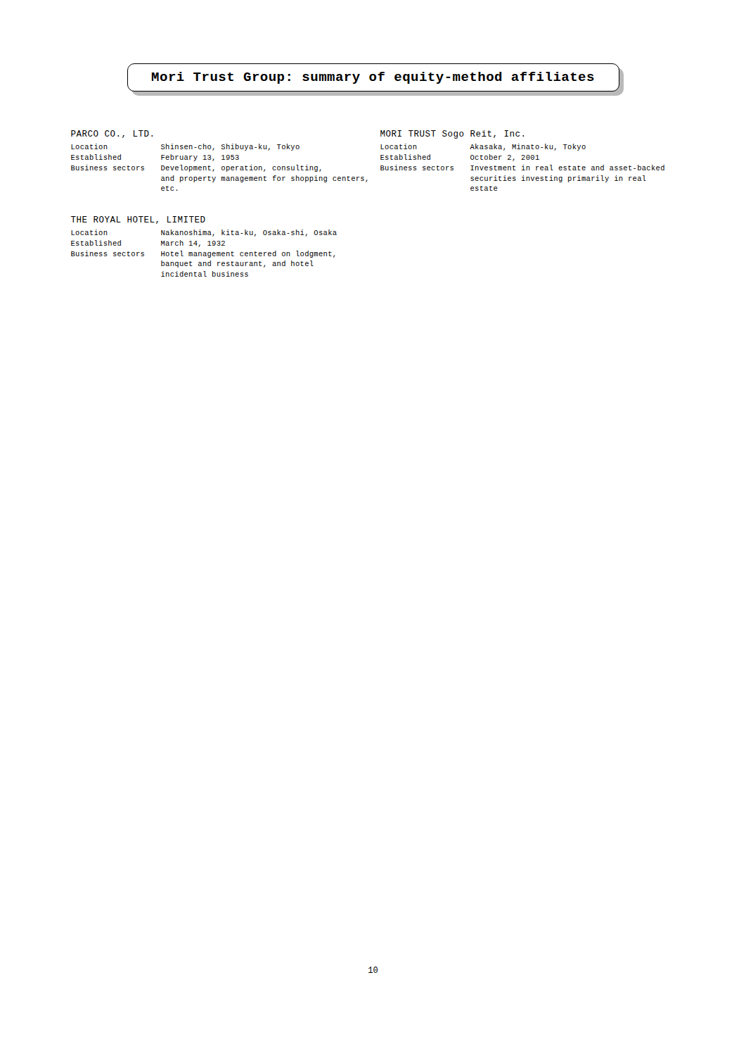Mori Trust Group: summary of equity-method affiliates
PARCO CO., LTD.
| Location | Shinsen-cho, Shibuya-ku, Tokyo |
| Established | February 13, 1953 |
| Business sectors | Development, operation, consulting, and property management for shopping centers, etc. |
THE ROYAL HOTEL, LIMITED
| Location | Nakanoshima, kita-ku, Osaka-shi, Osaka |
| Established | March 14, 1932 |
| Business sectors | Hotel management centered on lodgment, banquet and restaurant, and hotel incidental business |
MORI TRUST Sogo Reit, Inc.
| Location | Akasaka, Minato-ku, Tokyo |
| Established | October 2, 2001 |
| Business sectors | Investment in real estate and asset-backed securities investing primarily in real estate |
10